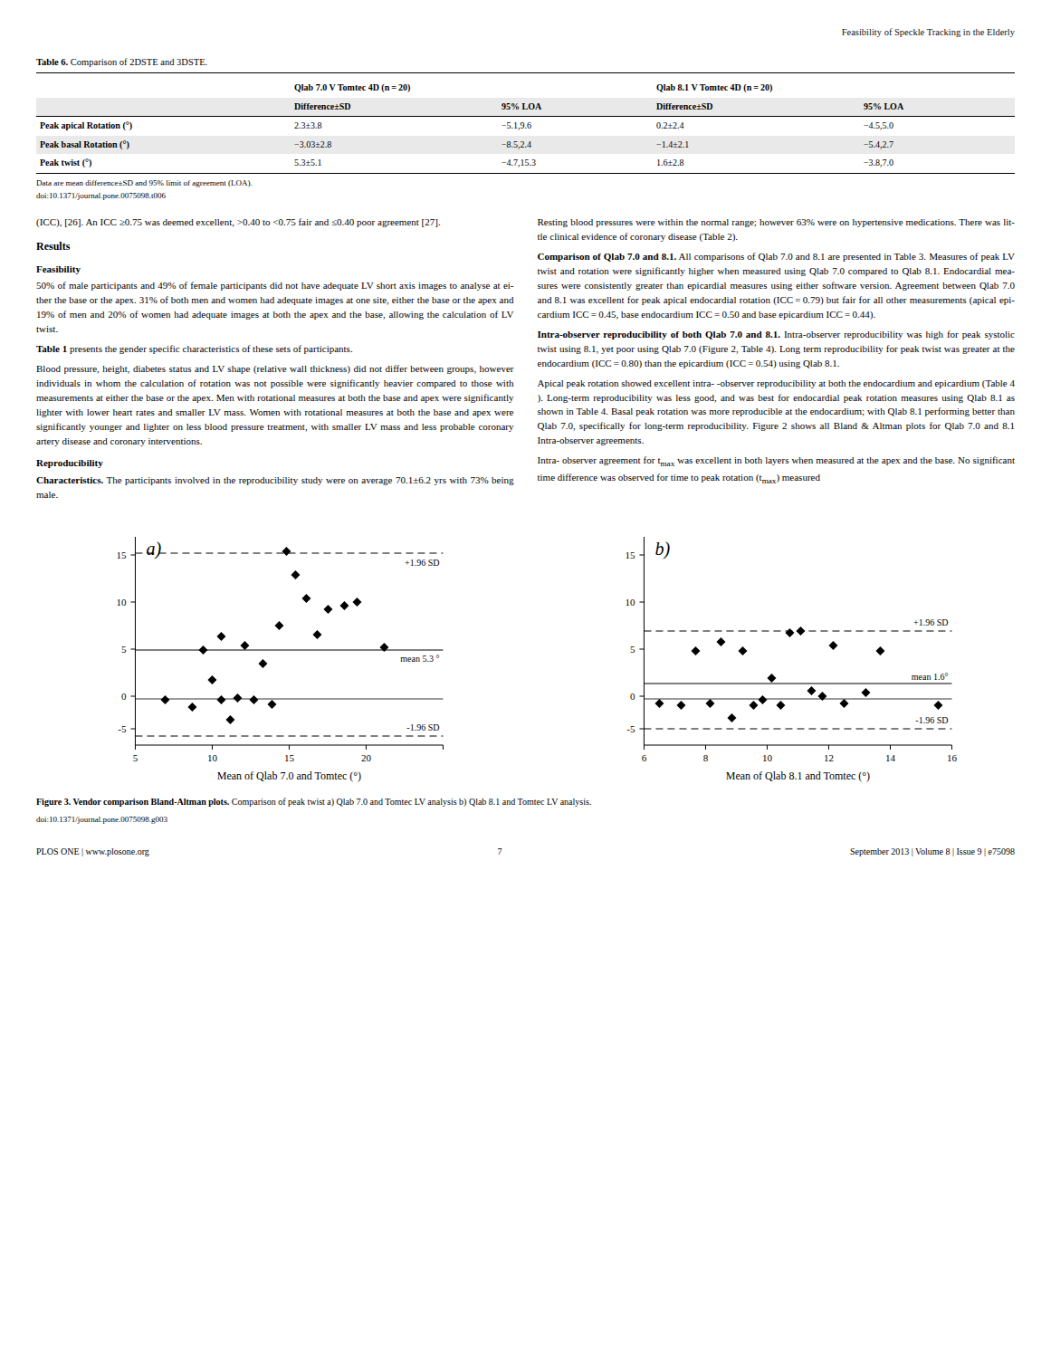Feasibility of Speckle Tracking in the Elderly
Table 6. Comparison of 2DSTE and 3DSTE.
| | Qlab 7.0 V Tomtec 4D (n = 20) | Qlab 8.1 V Tomtec 4D (n = 20) |
| | Difference±SD | 95% LOA | Difference±SD | 95% LOA |
| Peak apical Rotation (°) | 2.3±3.8 | −5.1,9.6 | 0.2±2.4 | −4.5,5.0 |
| Peak basal Rotation (°) | −3.03±2.8 | −8.5,2.4 | −1.4±2.1 | −5.4,2.7 |
| Peak twist (°) | 5.3±5.1 | −4.7,15.3 | 1.6±2.8 | −3.8,7.0 |
Data are mean difference±SD and 95% limit of agreement (LOA).
doi:10.1371/journal.pone.0075098.t006
(ICC), [26]. An ICC ≥0.75 was deemed excellent, >0.40 to <0.75 fair and ≤0.40 poor agreement [27].
Results
Feasibility
50% of male participants and 49% of female participants did not have adequate LV short axis images to analyse at either the base or the apex. 31% of both men and women had adequate images at one site, either the base or the apex and 19% of men and 20% of women had adequate images at both the apex and the base, allowing the calculation of LV twist.
Table 1 presents the gender specific characteristics of these sets of participants.
Blood pressure, height, diabetes status and LV shape (relative wall thickness) did not differ between groups, however individuals in whom the calculation of rotation was not possible were significantly heavier compared to those with measurements at either the base or the apex. Men with rotational measures at both the base and apex were significantly lighter with lower heart rates and smaller LV mass. Women with rotational measures at both the base and apex were significantly younger and lighter on less blood pressure treatment, with smaller LV mass and less probable coronary artery disease and coronary interventions.
Reproducibility
Characteristics. The participants involved in the reproducibility study were on average 70.1±6.2 yrs with 73% being male.
Resting blood pressures were within the normal range; however 63% were on hypertensive medications. There was little clinical evidence of coronary disease (Table 2).
Comparison of Qlab 7.0 and 8.1. All comparisons of Qlab 7.0 and 8.1 are presented in Table 3. Measures of peak LV twist and rotation were significantly higher when measured using Qlab 7.0 compared to Qlab 8.1. Endocardial measures were consistently greater than epicardial measures using either software version. Agreement between Qlab 7.0 and 8.1 was excellent for peak apical endocardial rotation (ICC = 0.79) but fair for all other measurements (apical epicardium ICC = 0.45, base endocardium ICC = 0.50 and base epicardium ICC = 0.44).
Intra-observer reproducibility of both Qlab 7.0 and 8.1. Intra-observer reproducibility was high for peak systolic twist using 8.1, yet poor using Qlab 7.0 (Figure 2, Table 4). Long term reproducibility for peak twist was greater at the endocardium (ICC = 0.80) than the epicardium (ICC = 0.54) using Qlab 8.1.
Apical peak rotation showed excellent intra- -observer reproducibility at both the endocardium and epicardium (Table 4 ). Long-term reproducibility was less good, and was best for endocardial peak rotation measures using Qlab 8.1 as shown in Table 4. Basal peak rotation was more reproducible at the endocardium; with Qlab 8.1 performing better than Qlab 7.0, specifically for long-term reproducibility. Figure 2 shows all Bland & Altman plots for Qlab 7.0 and 8.1 Intra-observer agreements.
Intra- observer agreement for tmax was excellent in both layers when measured at the apex and the base. No significant time difference was observed for time to peak rotation (tmax) measured
15 10 5 0 -5 5 10 15 20 Mean of Qlab 7.0 and Tomtec (°) a) +1.96 SD mean 5.3 ° -1.96 SD
15 10 5 0 -5 6 8 10 12 14 16 Mean of Qlab 8.1 and Tomtec (°) b) +1.96 SD mean 1.6° -1.96 SD
Figure 3. Vendor comparison Bland-Altman plots. Comparison of peak twist a) Qlab 7.0 and Tomtec LV analysis b) Qlab 8.1 and Tomtec LV analysis.
doi:10.1371/journal.pone.0075098.g003
PLOS ONE | www.plosone.org
7
September 2013 | Volume 8 | Issue 9 | e75098